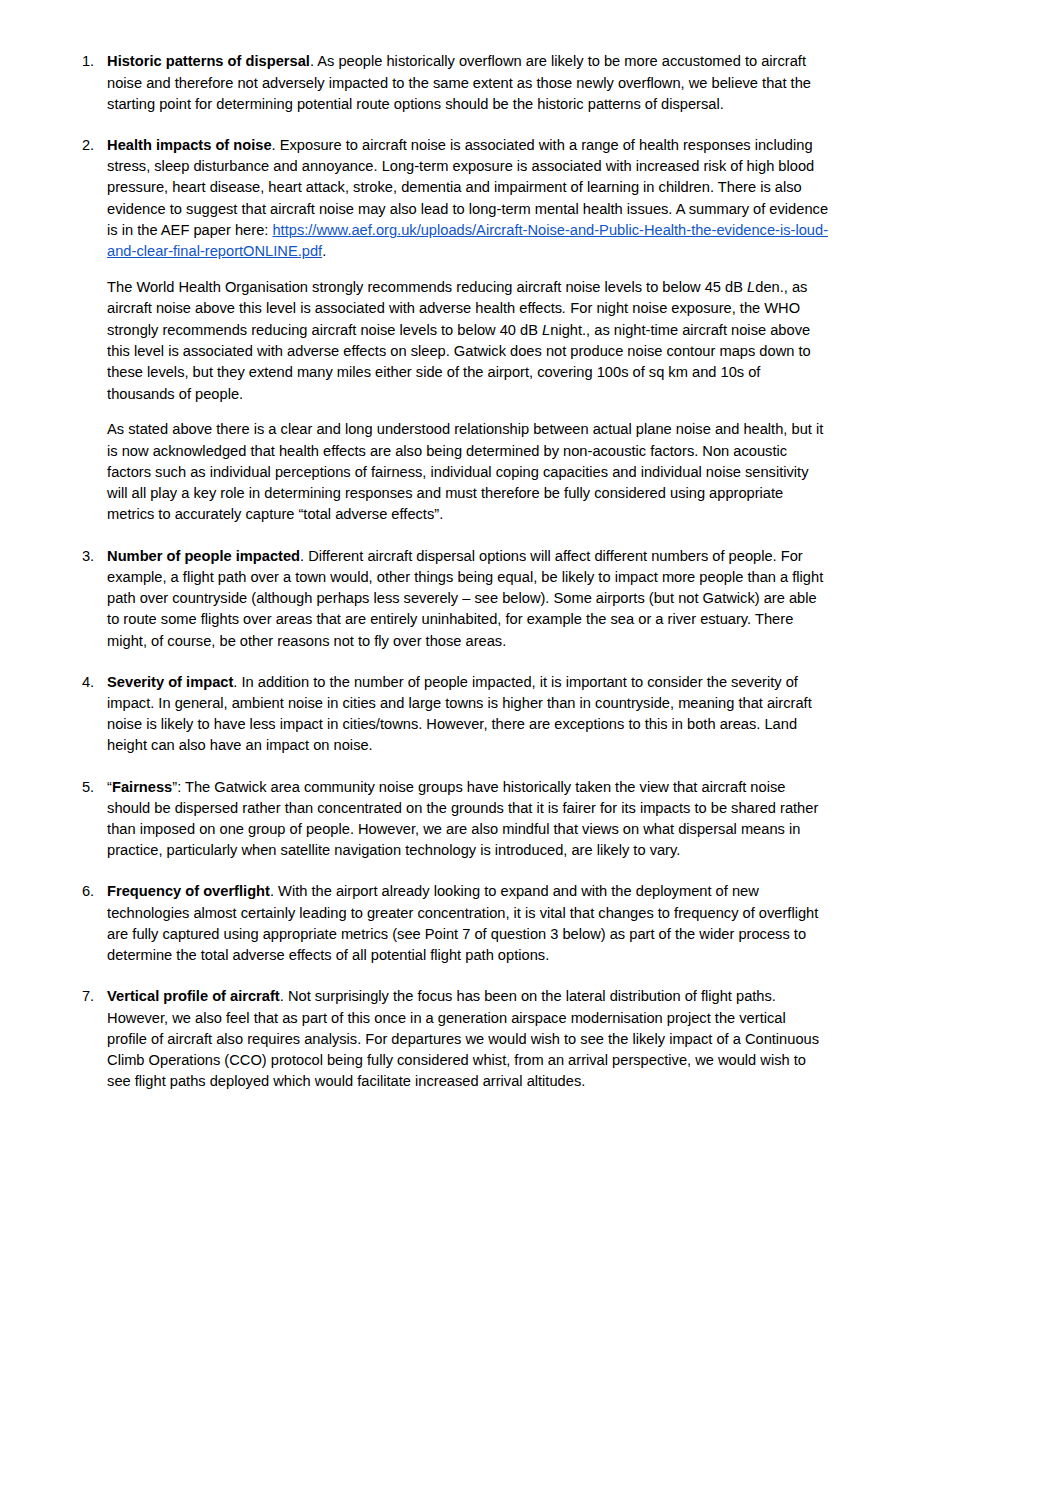Historic patterns of dispersal. As people historically overflown are likely to be more accustomed to aircraft noise and therefore not adversely impacted to the same extent as those newly overflown, we believe that the starting point for determining potential route options should be the historic patterns of dispersal.
Health impacts of noise. Exposure to aircraft noise is associated with a range of health responses including stress, sleep disturbance and annoyance. Long-term exposure is associated with increased risk of high blood pressure, heart disease, heart attack, stroke, dementia and impairment of learning in children. There is also evidence to suggest that aircraft noise may also lead to long-term mental health issues. A summary of evidence is in the AEF paper here: https://www.aef.org.uk/uploads/Aircraft-Noise-and-Public-Health-the-evidence-is-loud-and-clear-final-reportONLINE.pdf.
The World Health Organisation strongly recommends reducing aircraft noise levels to below 45 dB Lden., as aircraft noise above this level is associated with adverse health effects. For night noise exposure, the WHO strongly recommends reducing aircraft noise levels to below 40 dB Lnight., as night-time aircraft noise above this level is associated with adverse effects on sleep. Gatwick does not produce noise contour maps down to these levels, but they extend many miles either side of the airport, covering 100s of sq km and 10s of thousands of people.
As stated above there is a clear and long understood relationship between actual plane noise and health, but it is now acknowledged that health effects are also being determined by non-acoustic factors. Non acoustic factors such as individual perceptions of fairness, individual coping capacities and individual noise sensitivity will all play a key role in determining responses and must therefore be fully considered using appropriate metrics to accurately capture “total adverse effects”.
Number of people impacted. Different aircraft dispersal options will affect different numbers of people. For example, a flight path over a town would, other things being equal, be likely to impact more people than a flight path over countryside (although perhaps less severely – see below). Some airports (but not Gatwick) are able to route some flights over areas that are entirely uninhabited, for example the sea or a river estuary. There might, of course, be other reasons not to fly over those areas.
Severity of impact. In addition to the number of people impacted, it is important to consider the severity of impact. In general, ambient noise in cities and large towns is higher than in countryside, meaning that aircraft noise is likely to have less impact in cities/towns. However, there are exceptions to this in both areas. Land height can also have an impact on noise.
“Fairness”: The Gatwick area community noise groups have historically taken the view that aircraft noise should be dispersed rather than concentrated on the grounds that it is fairer for its impacts to be shared rather than imposed on one group of people. However, we are also mindful that views on what dispersal means in practice, particularly when satellite navigation technology is introduced, are likely to vary.
Frequency of overflight. With the airport already looking to expand and with the deployment of new technologies almost certainly leading to greater concentration, it is vital that changes to frequency of overflight are fully captured using appropriate metrics (see Point 7 of question 3 below) as part of the wider process to determine the total adverse effects of all potential flight path options.
Vertical profile of aircraft. Not surprisingly the focus has been on the lateral distribution of flight paths. However, we also feel that as part of this once in a generation airspace modernisation project the vertical profile of aircraft also requires analysis. For departures we would wish to see the likely impact of a Continuous Climb Operations (CCO) protocol being fully considered whist, from an arrival perspective, we would wish to see flight paths deployed which would facilitate increased arrival altitudes.